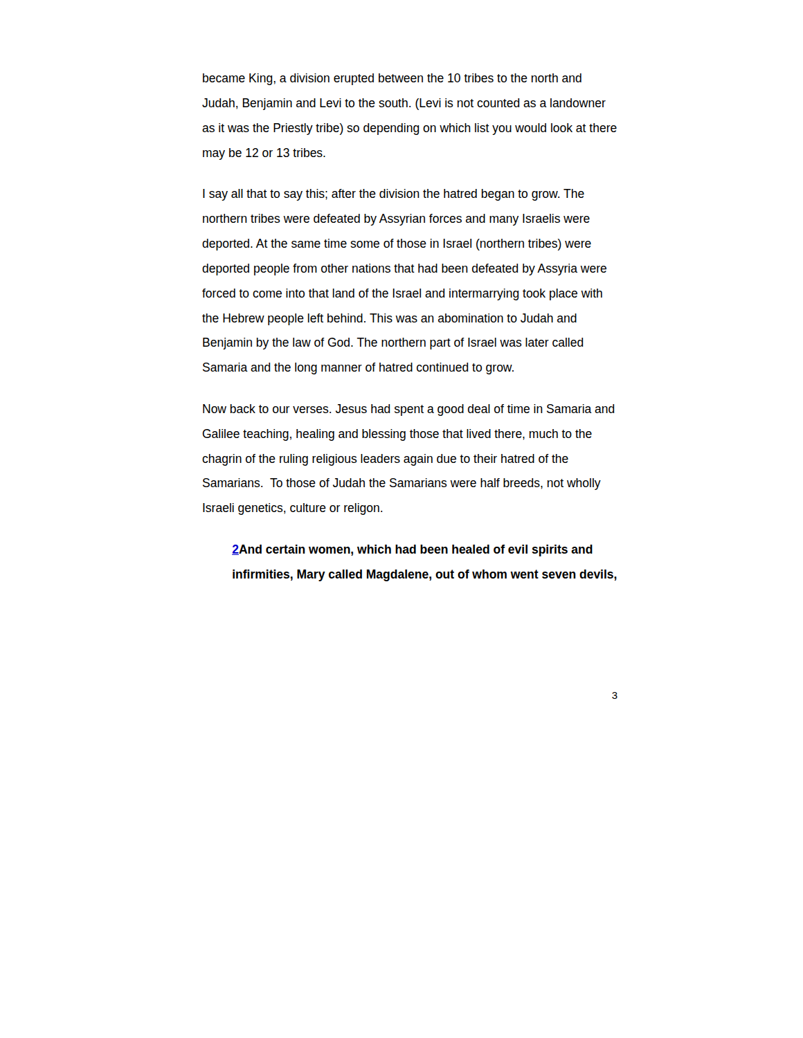became King, a division erupted between the 10 tribes to the north and Judah, Benjamin and Levi to the south. (Levi is not counted as a landowner as it was the Priestly tribe) so depending on which list you would look at there may be 12 or 13 tribes.
I say all that to say this; after the division the hatred began to grow. The northern tribes were defeated by Assyrian forces and many Israelis were deported. At the same time some of those in Israel (northern tribes) were deported people from other nations that had been defeated by Assyria were forced to come into that land of the Israel and intermarrying took place with the Hebrew people left behind. This was an abomination to Judah and Benjamin by the law of God. The northern part of Israel was later called Samaria and the long manner of hatred continued to grow.
Now back to our verses. Jesus had spent a good deal of time in Samaria and Galilee teaching, healing and blessing those that lived there, much to the chagrin of the ruling religious leaders again due to their hatred of the Samarians. To those of Judah the Samarians were half breeds, not wholly Israeli genetics, culture or religon.
2 And certain women, which had been healed of evil spirits and infirmities, Mary called Magdalene, out of whom went seven devils,
3